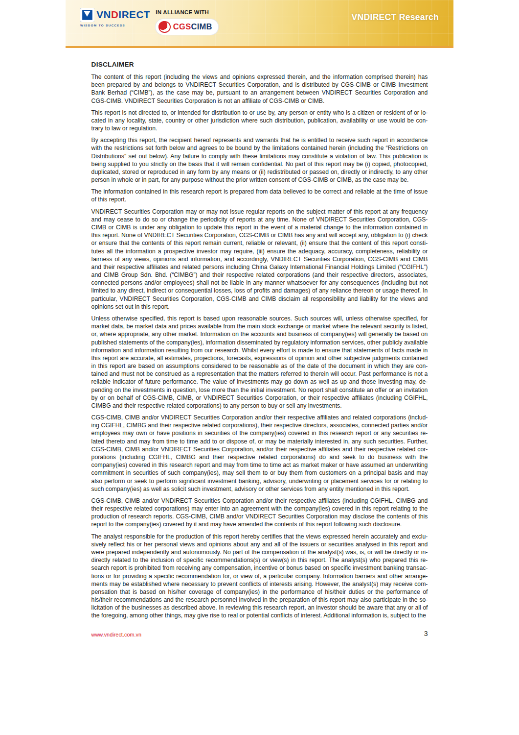VNDIRECT
WISDOM TO SUCCESS
IN ALLIANCE WITH
CGSCIMB
VNDIRECT Research
DISCLAIMER
The content of this report (including the views and opinions expressed therein, and the information comprised therein) has been prepared by and belongs to VNDIRECT Securities Corporation, and is distributed by CGS-CIMB or CIMB Investment Bank Berhad (“CIMB”), as the case may be, pursuant to an arrangement between VNDIRECT Securities Corporation and CGS-CIMB. VNDIRECT Securities Corporation is not an affiliate of CGS-CIMB or CIMB.
This report is not directed to, or intended for distribution to or use by, any person or entity who is a citizen or resident of or located in any locality, state, country or other jurisdiction where such distribution, publication, availability or use would be contrary to law or regulation.
By accepting this report, the recipient hereof represents and warrants that he is entitled to receive such report in accordance with the restrictions set forth below and agrees to be bound by the limitations contained herein (including the “Restrictions on Distributions” set out below). Any failure to comply with these limitations may constitute a violation of law. This publication is being supplied to you strictly on the basis that it will remain confidential. No part of this report may be (i) copied, photocopied, duplicated, stored or reproduced in any form by any means or (ii) redistributed or passed on, directly or indirectly, to any other person in whole or in part, for any purpose without the prior written consent of CGS-CIMB or CIMB, as the case may be.
The information contained in this research report is prepared from data believed to be correct and reliable at the time of issue of this report.
VNDIRECT Securities Corporation may or may not issue regular reports on the subject matter of this report at any frequency and may cease to do so or change the periodicity of reports at any time. None of VNDIRECT Securities Corporation, CGS-CIMB or CIMB is under any obligation to update this report in the event of a material change to the information contained in this report. None of VNDIRECT Securities Corporation, CGS-CIMB or CIMB has any and will accept any, obligation to (i) check or ensure that the contents of this report remain current, reliable or relevant, (ii) ensure that the content of this report constitutes all the information a prospective investor may require, (iii) ensure the adequacy, accuracy, completeness, reliability or fairness of any views, opinions and information, and accordingly, VNDIRECT Securities Corporation, CGS-CIMB and CIMB and their respective affiliates and related persons including China Galaxy International Financial Holdings Limited (“CGIFHL”) and CIMB Group Sdn. Bhd. (“CIMBG”) and their respective related corporations (and their respective directors, associates, connected persons and/or employees) shall not be liable in any manner whatsoever for any consequences (including but not limited to any direct, indirect or consequential losses, loss of profits and damages) of any reliance thereon or usage thereof. In particular, VNDIRECT Securities Corporation, CGS-CIMB and CIMB disclaim all responsibility and liability for the views and opinions set out in this report.
Unless otherwise specified, this report is based upon reasonable sources. Such sources will, unless otherwise specified, for market data, be market data and prices available from the main stock exchange or market where the relevant security is listed, or, where appropriate, any other market. Information on the accounts and business of company(ies) will generally be based on published statements of the company(ies), information disseminated by regulatory information services, other publicly available information and information resulting from our research. Whilst every effort is made to ensure that statements of facts made in this report are accurate, all estimates, projections, forecasts, expressions of opinion and other subjective judgments contained in this report are based on assumptions considered to be reasonable as of the date of the document in which they are contained and must not be construed as a representation that the matters referred to therein will occur. Past performance is not a reliable indicator of future performance. The value of investments may go down as well as up and those investing may, depending on the investments in question, lose more than the initial investment. No report shall constitute an offer or an invitation by or on behalf of CGS-CIMB, CIMB, or VNDIRECT Securities Corporation, or their respective affiliates (including CGIFHL, CIMBG and their respective related corporations) to any person to buy or sell any investments.
CGS-CIMB, CIMB and/or VNDIRECT Securities Corporation and/or their respective affiliates and related corporations (including CGIFHL, CIMBG and their respective related corporations), their respective directors, associates, connected parties and/or employees may own or have positions in securities of the company(ies) covered in this research report or any securities related thereto and may from time to time add to or dispose of, or may be materially interested in, any such securities. Further, CGS-CIMB, CIMB and/or VNDIRECT Securities Corporation, and/or their respective affiliates and their respective related corporations (including CGIFHL, CIMBG and their respective related corporations) do and seek to do business with the company(ies) covered in this research report and may from time to time act as market maker or have assumed an underwriting commitment in securities of such company(ies), may sell them to or buy them from customers on a principal basis and may also perform or seek to perform significant investment banking, advisory, underwriting or placement services for or relating to such company(ies) as well as solicit such investment, advisory or other services from any entity mentioned in this report.
CGS-CIMB, CIMB and/or VNDIRECT Securities Corporation and/or their respective affiliates (including CGIFHL, CIMBG and their respective related corporations) may enter into an agreement with the company(ies) covered in this report relating to the production of research reports. CGS-CIMB, CIMB and/or VNDIRECT Securities Corporation may disclose the contents of this report to the company(ies) covered by it and may have amended the contents of this report following such disclosure.
The analyst responsible for the production of this report hereby certifies that the views expressed herein accurately and exclusively reflect his or her personal views and opinions about any and all of the issuers or securities analysed in this report and were prepared independently and autonomously. No part of the compensation of the analyst(s) was, is, or will be directly or indirectly related to the inclusion of specific recommendations(s) or view(s) in this report. The analyst(s) who prepared this research report is prohibited from receiving any compensation, incentive or bonus based on specific investment banking transactions or for providing a specific recommendation for, or view of, a particular company. Information barriers and other arrangements may be established where necessary to prevent conflicts of interests arising. However, the analyst(s) may receive compensation that is based on his/her coverage of company(ies) in the performance of his/their duties or the performance of his/their recommendations and the research personnel involved in the preparation of this report may also participate in the solicitation of the businesses as described above. In reviewing this research report, an investor should be aware that any or all of the foregoing, among other things, may give rise to real or potential conflicts of interest. Additional information is, subject to the
www.vndirect.com.vn
3